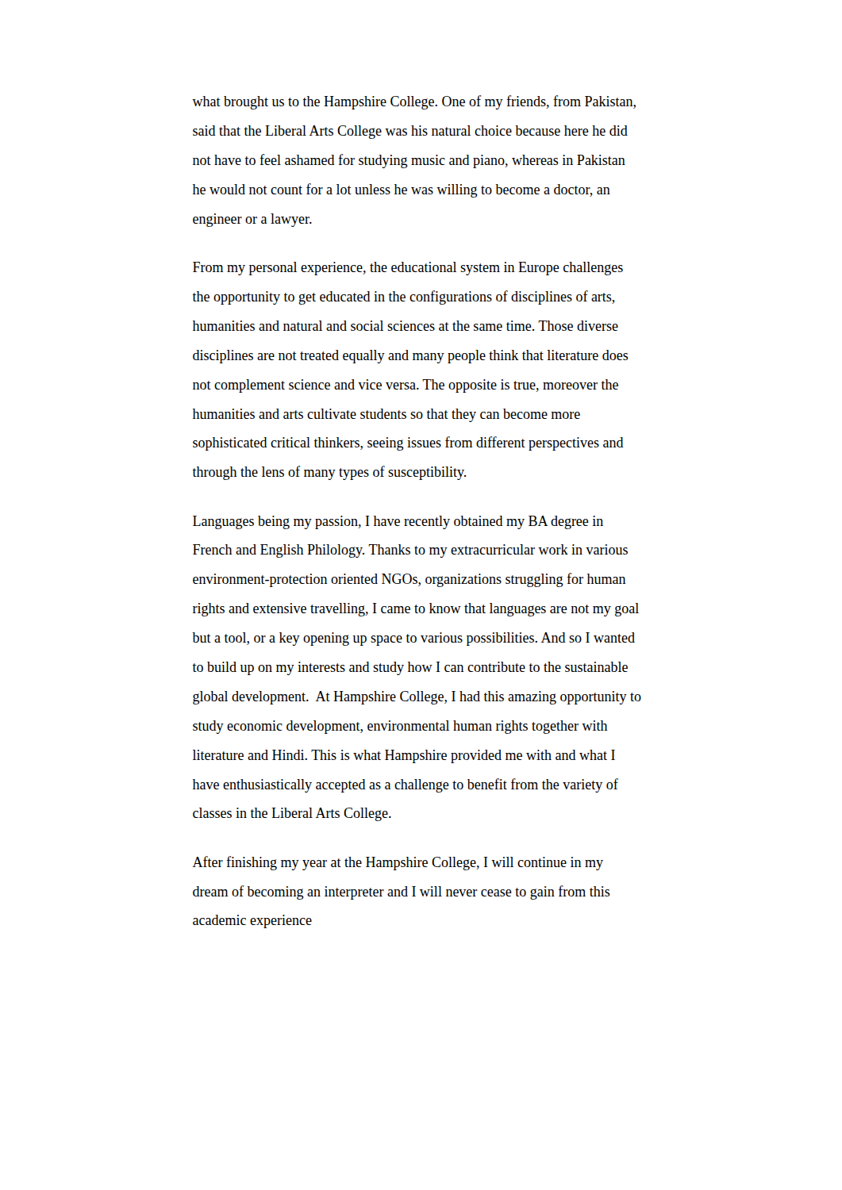what brought us to the Hampshire College. One of my friends, from Pakistan, said that the Liberal Arts College was his natural choice because here he did not have to feel ashamed for studying music and piano, whereas in Pakistan he would not count for a lot unless he was willing to become a doctor, an engineer or a lawyer.
From my personal experience, the educational system in Europe challenges the opportunity to get educated in the configurations of disciplines of arts, humanities and natural and social sciences at the same time. Those diverse disciplines are not treated equally and many people think that literature does not complement science and vice versa. The opposite is true, moreover the humanities and arts cultivate students so that they can become more sophisticated critical thinkers, seeing issues from different perspectives and through the lens of many types of susceptibility.
Languages being my passion, I have recently obtained my BA degree in French and English Philology. Thanks to my extracurricular work in various environment-protection oriented NGOs, organizations struggling for human rights and extensive travelling, I came to know that languages are not my goal but a tool, or a key opening up space to various possibilities. And so I wanted to build up on my interests and study how I can contribute to the sustainable global development. At Hampshire College, I had this amazing opportunity to study economic development, environmental human rights together with literature and Hindi. This is what Hampshire provided me with and what I have enthusiastically accepted as a challenge to benefit from the variety of classes in the Liberal Arts College.
After finishing my year at the Hampshire College, I will continue in my dream of becoming an interpreter and I will never cease to gain from this academic experience